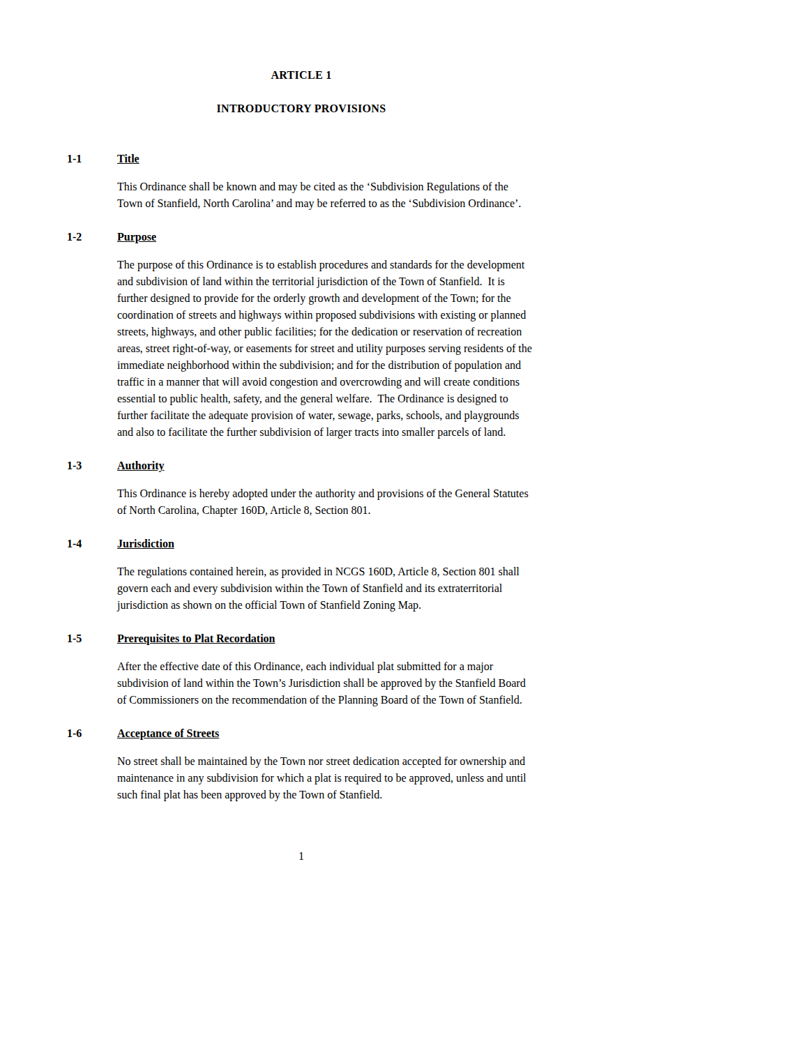ARTICLE 1
INTRODUCTORY PROVISIONS
1-1 Title
This Ordinance shall be known and may be cited as the ‘Subdivision Regulations of the Town of Stanfield, North Carolina’ and may be referred to as the ‘Subdivision Ordinance’.
1-2 Purpose
The purpose of this Ordinance is to establish procedures and standards for the development and subdivision of land within the territorial jurisdiction of the Town of Stanfield. It is further designed to provide for the orderly growth and development of the Town; for the coordination of streets and highways within proposed subdivisions with existing or planned streets, highways, and other public facilities; for the dedication or reservation of recreation areas, street right-of-way, or easements for street and utility purposes serving residents of the immediate neighborhood within the subdivision; and for the distribution of population and traffic in a manner that will avoid congestion and overcrowding and will create conditions essential to public health, safety, and the general welfare. The Ordinance is designed to further facilitate the adequate provision of water, sewage, parks, schools, and playgrounds and also to facilitate the further subdivision of larger tracts into smaller parcels of land.
1-3 Authority
This Ordinance is hereby adopted under the authority and provisions of the General Statutes of North Carolina, Chapter 160D, Article 8, Section 801.
1-4 Jurisdiction
The regulations contained herein, as provided in NCGS 160D, Article 8, Section 801 shall govern each and every subdivision within the Town of Stanfield and its extraterritorial jurisdiction as shown on the official Town of Stanfield Zoning Map.
1-5 Prerequisites to Plat Recordation
After the effective date of this Ordinance, each individual plat submitted for a major subdivision of land within the Town’s Jurisdiction shall be approved by the Stanfield Board of Commissioners on the recommendation of the Planning Board of the Town of Stanfield.
1-6 Acceptance of Streets
No street shall be maintained by the Town nor street dedication accepted for ownership and maintenance in any subdivision for which a plat is required to be approved, unless and until such final plat has been approved by the Town of Stanfield.
1